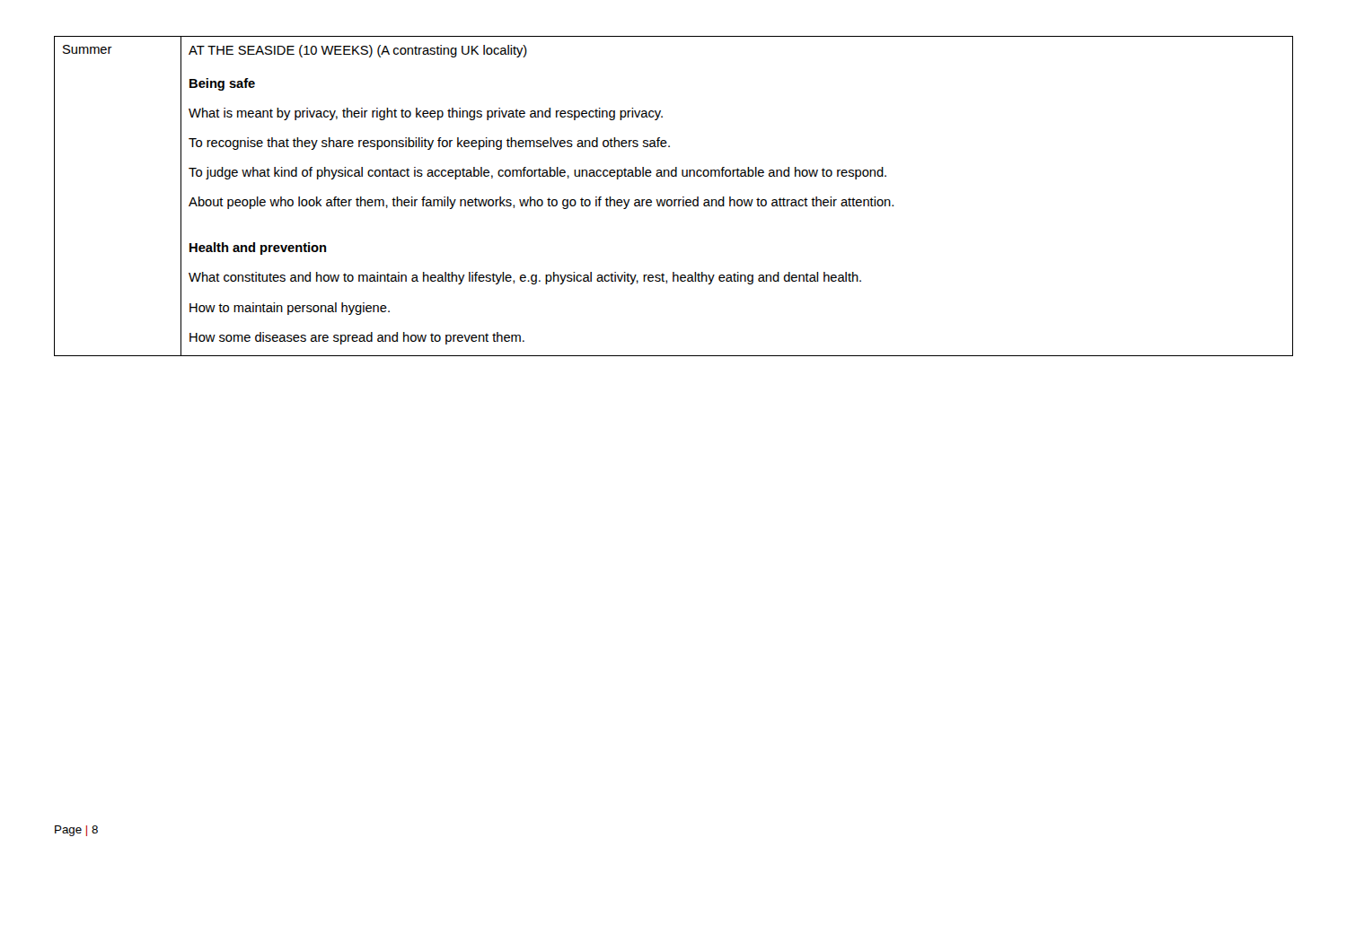| Summer | AT THE SEASIDE (10 WEEKS) (A contrasting UK locality) Being safe What is meant by privacy, their right to keep things private and respecting privacy. To recognise that they share responsibility for keeping themselves and others safe. To judge what kind of physical contact is acceptable, comfortable, unacceptable and uncomfortable and how to respond. About people who look after them, their family networks, who to go to if they are worried and how to attract their attention. Health and prevention What constitutes and how to maintain a healthy lifestyle, e.g. physical activity, rest, healthy eating and dental health. How to maintain personal hygiene. How some diseases are spread and how to prevent them. |
Page | 8